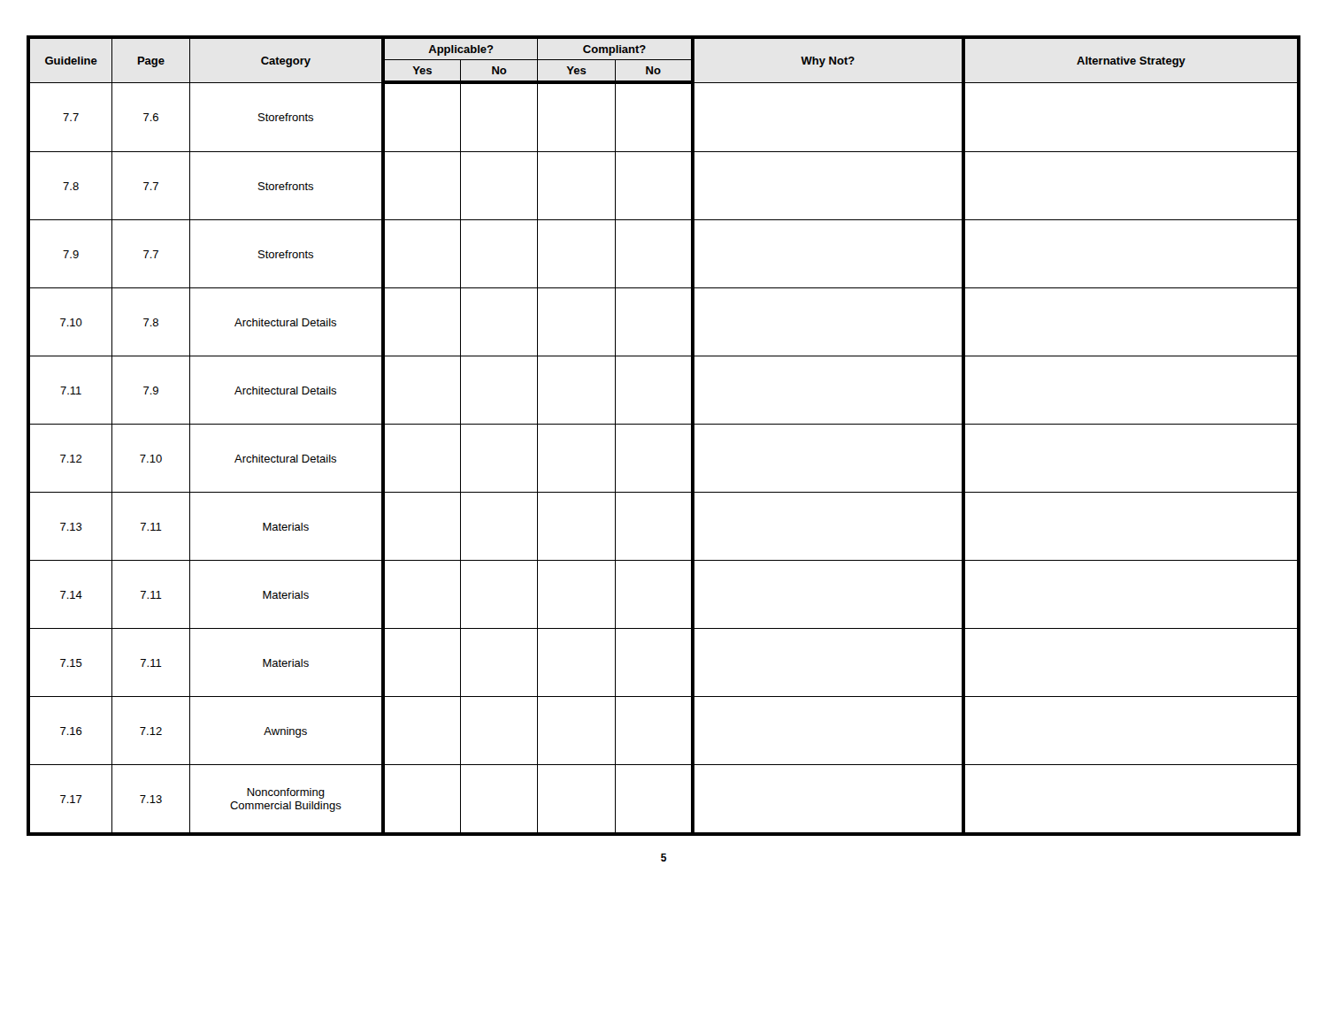| Guideline | Page | Category | Applicable? | Compliant? | Why Not? | Alternative Strategy |
| --- | --- | --- | --- | --- | --- | --- |
| Yes | No | Yes | No |
| 7.7 | 7.6 | Storefronts | | | | | | |
| 7.8 | 7.7 | Storefronts | | | | | | |
| 7.9 | 7.7 | Storefronts | | | | | | |
| 7.10 | 7.8 | Architectural Details | | | | | | |
| 7.11 | 7.9 | Architectural Details | | | | | | |
| 7.12 | 7.10 | Architectural Details | | | | | | |
| 7.13 | 7.11 | Materials | | | | | | |
| 7.14 | 7.11 | Materials | | | | | | |
| 7.15 | 7.11 | Materials | | | | | | |
| 7.16 | 7.12 | Awnings | | | | | | |
| 7.17 | 7.13 | Nonconforming Commercial Buildings | | | | | | |
5